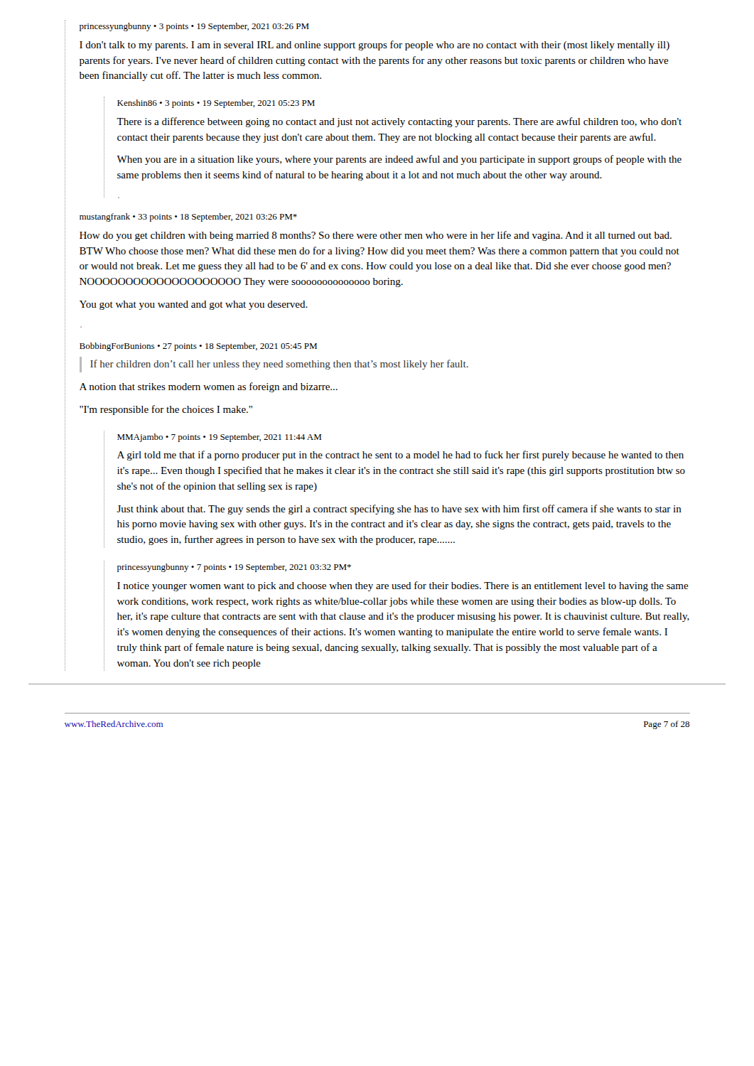princessyungbunny • 3 points • 19 September, 2021 03:26 PM
I don't talk to my parents. I am in several IRL and online support groups for people who are no contact with their (most likely mentally ill) parents for years. I've never heard of children cutting contact with the parents for any other reasons but toxic parents or children who have been financially cut off. The latter is much less common.
Kenshin86 • 3 points • 19 September, 2021 05:23 PM
There is a difference between going no contact and just not actively contacting your parents. There are awful children too, who don't contact their parents because they just don't care about them. They are not blocking all contact because their parents are awful.
When you are in a situation like yours, where your parents are indeed awful and you participate in support groups of people with the same problems then it seems kind of natural to be hearing about it a lot and not much about the other way around.
mustangfrank • 33 points • 18 September, 2021 03:26 PM*
How do you get children with being married 8 months? So there were other men who were in her life and vagina. And it all turned out bad. BTW Who choose those men? What did these men do for a living? How did you meet them? Was there a common pattern that you could not or would not break. Let me guess they all had to be 6' and ex cons. How could you lose on a deal like that. Did she ever choose good men? NOOOOOOOOOOOOOOOOOOOO They were soooooooooooooo boring.
You got what you wanted and got what you deserved.
BobbingForBunions • 27 points • 18 September, 2021 05:45 PM
If her children don’t call her unless they need something then that’s most likely her fault.
A notion that strikes modern women as foreign and bizarre...
"I'm responsible for the choices I make."
MMAjambo • 7 points • 19 September, 2021 11:44 AM
A girl told me that if a porno producer put in the contract he sent to a model he had to fuck her first purely because he wanted to then it's rape... Even though I specified that he makes it clear it's in the contract she still said it's rape (this girl supports prostitution btw so she's not of the opinion that selling sex is rape)
Just think about that. The guy sends the girl a contract specifying she has to have sex with him first off camera if she wants to star in his porno movie having sex with other guys. It's in the contract and it's clear as day, she signs the contract, gets paid, travels to the studio, goes in, further agrees in person to have sex with the producer, rape.......
princessyungbunny • 7 points • 19 September, 2021 03:32 PM*
I notice younger women want to pick and choose when they are used for their bodies. There is an entitlement level to having the same work conditions, work respect, work rights as white/blue-collar jobs while these women are using their bodies as blow-up dolls. To her, it's rape culture that contracts are sent with that clause and it's the producer misusing his power. It is chauvinist culture. But really, it's women denying the consequences of their actions. It's women wanting to manipulate the entire world to serve female wants. I truly think part of female nature is being sexual, dancing sexually, talking sexually. That is possibly the most valuable part of a woman. You don't see rich people
www.TheRedArchive.com Page 7 of 28